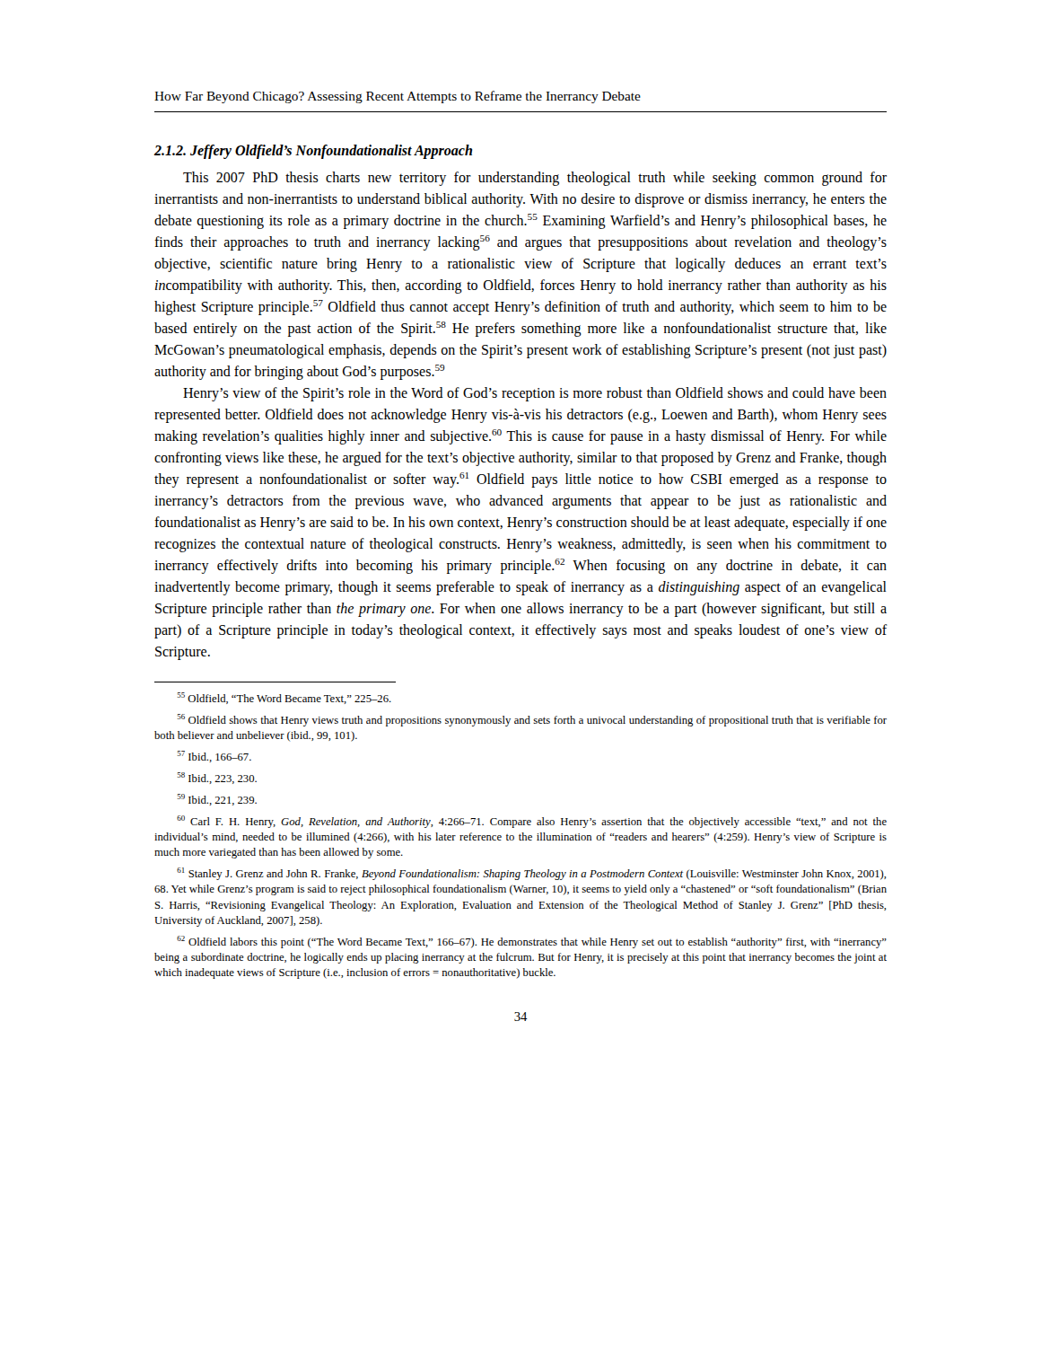How Far Beyond Chicago? Assessing Recent Attempts to Reframe the Inerrancy Debate
2.1.2. Jeffery Oldfield’s Nonfoundationalist Approach
This 2007 PhD thesis charts new territory for understanding theological truth while seeking common ground for inerrantists and non-inerrantists to understand biblical authority. With no desire to disprove or dismiss inerrancy, he enters the debate questioning its role as a primary doctrine in the church.55 Examining Warfield’s and Henry’s philosophical bases, he finds their approaches to truth and inerrancy lacking56 and argues that presuppositions about revelation and theology’s objective, scientific nature bring Henry to a rationalistic view of Scripture that logically deduces an errant text’s incompatibility with authority. This, then, according to Oldfield, forces Henry to hold inerrancy rather than authority as his highest Scripture principle.57 Oldfield thus cannot accept Henry’s definition of truth and authority, which seem to him to be based entirely on the past action of the Spirit.58 He prefers something more like a nonfoundationalist structure that, like McGowan’s pneumatological emphasis, depends on the Spirit’s present work of establishing Scripture’s present (not just past) authority and for bringing about God’s purposes.59
Henry’s view of the Spirit’s role in the Word of God’s reception is more robust than Oldfield shows and could have been represented better. Oldfield does not acknowledge Henry vis-à-vis his detractors (e.g., Loewen and Barth), whom Henry sees making revelation’s qualities highly inner and subjective.60 This is cause for pause in a hasty dismissal of Henry. For while confronting views like these, he argued for the text’s objective authority, similar to that proposed by Grenz and Franke, though they represent a nonfoundationalist or softer way.61 Oldfield pays little notice to how CSBI emerged as a response to inerrancy’s detractors from the previous wave, who advanced arguments that appear to be just as rationalistic and foundationalist as Henry’s are said to be. In his own context, Henry’s construction should be at least adequate, especially if one recognizes the contextual nature of theological constructs. Henry’s weakness, admittedly, is seen when his commitment to inerrancy effectively drifts into becoming his primary principle.62 When focusing on any doctrine in debate, it can inadvertently become primary, though it seems preferable to speak of inerrancy as a distinguishing aspect of an evangelical Scripture principle rather than the primary one. For when one allows inerrancy to be a part (however significant, but still a part) of a Scripture principle in today’s theological context, it effectively says most and speaks loudest of one’s view of Scripture.
55 Oldfield, “The Word Became Text,” 225–26.
56 Oldfield shows that Henry views truth and propositions synonymously and sets forth a univocal understanding of propositional truth that is verifiable for both believer and unbeliever (ibid., 99, 101).
57 Ibid., 166–67.
58 Ibid., 223, 230.
59 Ibid., 221, 239.
60 Carl F. H. Henry, God, Revelation, and Authority, 4:266–71. Compare also Henry’s assertion that the objectively accessible “text,” and not the individual’s mind, needed to be illumined (4:266), with his later reference to the illumination of “readers and hearers” (4:259). Henry’s view of Scripture is much more variegated than has been allowed by some.
61 Stanley J. Grenz and John R. Franke, Beyond Foundationalism: Shaping Theology in a Postmodern Context (Louisville: Westminster John Knox, 2001), 68. Yet while Grenz’s program is said to reject philosophical foundationalism (Warner, 10), it seems to yield only a “chastened” or “soft foundationalism” (Brian S. Harris, “Revisioning Evangelical Theology: An Exploration, Evaluation and Extension of the Theological Method of Stanley J. Grenz” [PhD thesis, University of Auckland, 2007], 258).
62 Oldfield labors this point (“The Word Became Text,” 166–67). He demonstrates that while Henry set out to establish “authority” first, with “inerrancy” being a subordinate doctrine, he logically ends up placing inerrancy at the fulcrum. But for Henry, it is precisely at this point that inerrancy becomes the joint at which inadequate views of Scripture (i.e., inclusion of errors = nonauthoritative) buckle.
34